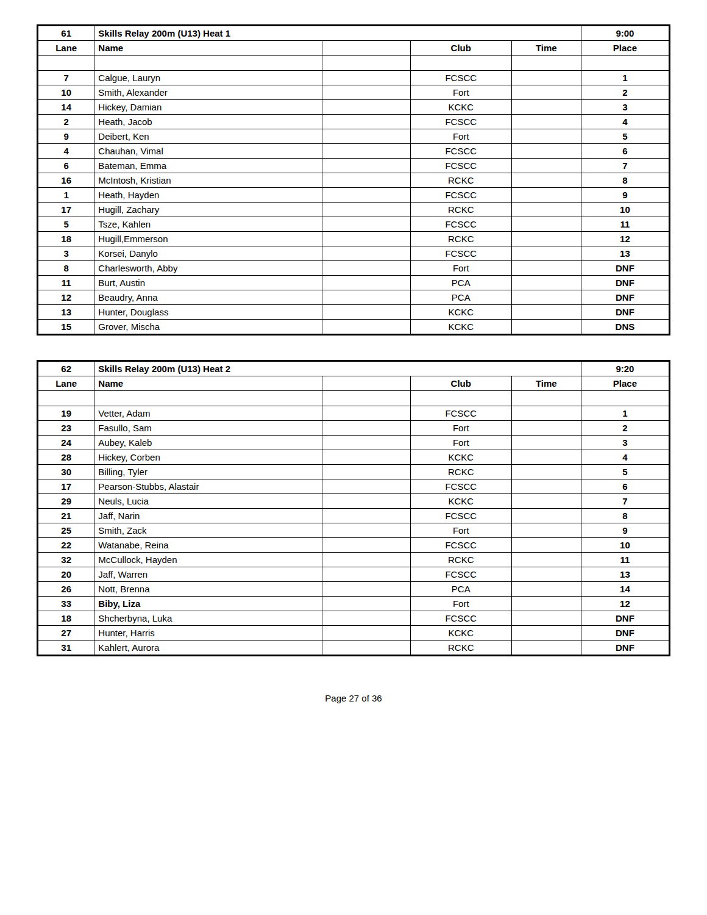| 61 | Skills Relay 200m (U13) Heat 1 | 9:00 |
| Lane | Name | | Club | Time | Place |
| 7 | Calgue, Lauryn | | FCSCC | | 1 |
| 10 | Smith, Alexander | | Fort | | 2 |
| 14 | Hickey, Damian | | KCKC | | 3 |
| 2 | Heath, Jacob | | FCSCC | | 4 |
| 9 | Deibert, Ken | | Fort | | 5 |
| 4 | Chauhan, Vimal | | FCSCC | | 6 |
| 6 | Bateman, Emma | | FCSCC | | 7 |
| 16 | McIntosh, Kristian | | RCKC | | 8 |
| 1 | Heath, Hayden | | FCSCC | | 9 |
| 17 | Hugill, Zachary | | RCKC | | 10 |
| 5 | Tsze, Kahlen | | FCSCC | | 11 |
| 18 | Hugill,Emmerson | | RCKC | | 12 |
| 3 | Korsei, Danylo | | FCSCC | | 13 |
| 8 | Charlesworth, Abby | | Fort | | DNF |
| 11 | Burt, Austin | | PCA | | DNF |
| 12 | Beaudry, Anna | | PCA | | DNF |
| 13 | Hunter, Douglass | | KCKC | | DNF |
| 15 | Grover, Mischa | | KCKC | | DNS |
| 62 | Skills Relay 200m (U13) Heat 2 | 9:20 |
| Lane | Name | | Club | Time | Place |
| 19 | Vetter, Adam | | FCSCC | | 1 |
| 23 | Fasullo, Sam | | Fort | | 2 |
| 24 | Aubey, Kaleb | | Fort | | 3 |
| 28 | Hickey, Corben | | KCKC | | 4 |
| 30 | Billing, Tyler | | RCKC | | 5 |
| 17 | Pearson-Stubbs, Alastair | | FCSCC | | 6 |
| 29 | Neuls, Lucia | | KCKC | | 7 |
| 21 | Jaff, Narin | | FCSCC | | 8 |
| 25 | Smith, Zack | | Fort | | 9 |
| 22 | Watanabe, Reina | | FCSCC | | 10 |
| 32 | McCullock, Hayden | | RCKC | | 11 |
| 20 | Jaff, Warren | | FCSCC | | 13 |
| 26 | Nott, Brenna | | PCA | | 14 |
| 33 | Biby, Liza | | Fort | | 12 |
| 18 | Shcherbyna, Luka | | FCSCC | | DNF |
| 27 | Hunter, Harris | | KCKC | | DNF |
| 31 | Kahlert, Aurora | | RCKC | | DNF |
Page 27 of 36